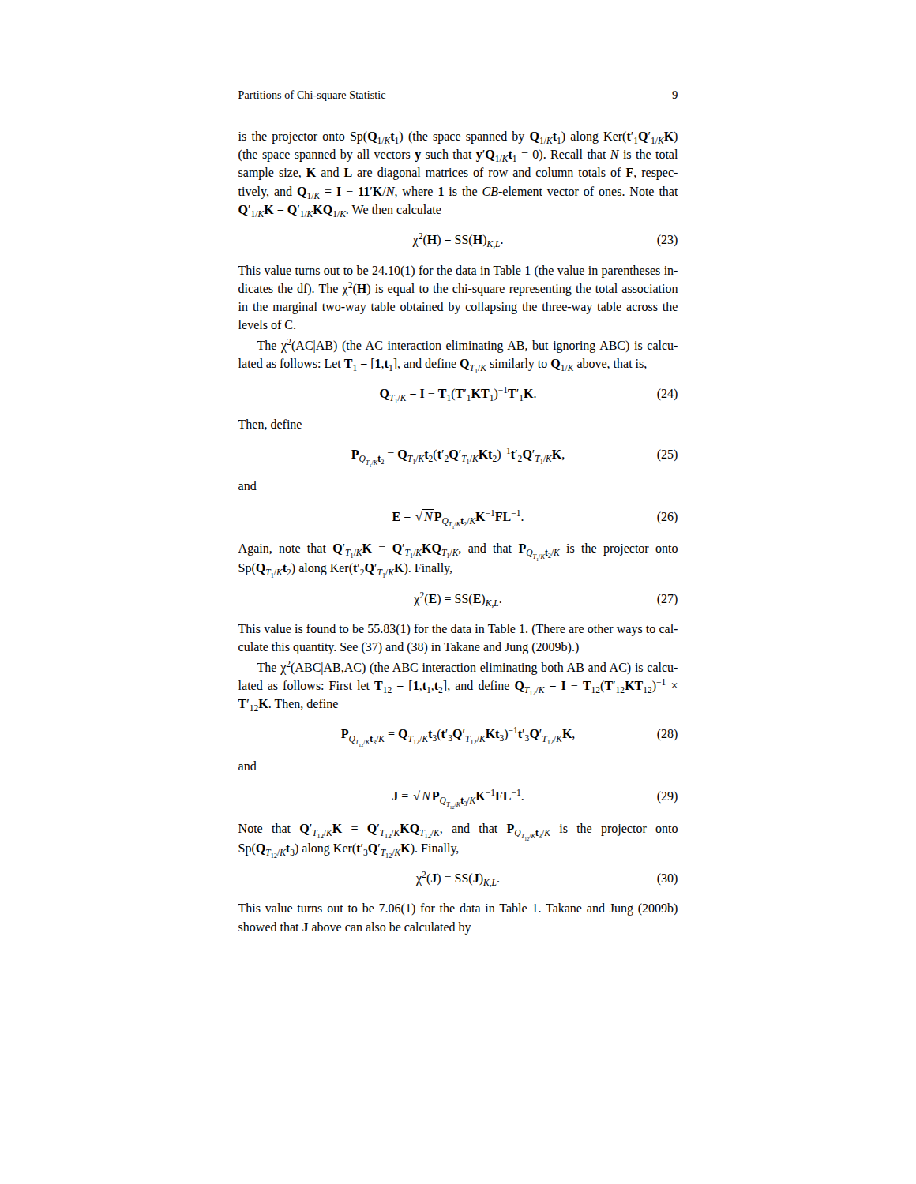Partitions of Chi-square Statistic 9
is the projector onto Sp(Q1/Kt1) (the space spanned by Q1/Kt1) along Ker(t′1Q′1/KK) (the space spanned by all vectors y such that y′Q1/Kt1 = 0). Recall that N is the total sample size, K and L are diagonal matrices of row and column totals of F, respectively, and Q1/K = I − 11′K/N, where 1 is the CB-element vector of ones. Note that Q′1/KK = Q′1/KKQ1/K. We then calculate
χ2(H) = SS(H)K,L. (23)
This value turns out to be 24.10(1) for the data in Table 1 (the value in parentheses indicates the df). The χ2(H) is equal to the chi-square representing the total association in the marginal two-way table obtained by collapsing the three-way table across the levels of C.
The χ2(AC|AB) (the AC interaction eliminating AB, but ignoring ABC) is calculated as follows: Let T1 = [1,t1], and define QT1/K similarly to Q1/K above, that is,
QT1/K = I − T1(T′1KT1)−1T′1K. (24)
Then, define
PQT1/Kt2 = QT1/Kt2(t′2Q′T1/KKt2)−1t′2Q′T1/KK, (25)
and
E = √N PQT1/Kt2/KK−1FL−1. (26)
Again, note that Q′T1/KK = Q′T1/KKQT1/K, and that PQT1/Kt2/K is the projector onto Sp(QT1/Kt2) along Ker(t′2Q′T1/KK). Finally,
χ2(E) = SS(E)K,L. (27)
This value is found to be 55.83(1) for the data in Table 1. (There are other ways to calculate this quantity. See (37) and (38) in Takane and Jung (2009b).)
The χ2(ABC|AB,AC) (the ABC interaction eliminating both AB and AC) is calculated as follows: First let T12 = [1,t1,t2], and define QT12/K = I − T12(T′12KT12)−1 × T′12K. Then, define
PQT12/Kt3/K = QT12/Kt3(t′3Q′T12/KKt3)−1t′3Q′T12/KK, (28)
and
J = √N PQT12/Kt3/KK−1FL−1. (29)
Note that Q′T12/KK = Q′T12/KKQT12/K, and that PQT12/Kt3/K is the projector onto Sp(QT12/Kt3) along Ker(t′3Q′T12/KK). Finally,
χ2(J) = SS(J)K,L. (30)
This value turns out to be 7.06(1) for the data in Table 1. Takane and Jung (2009b) showed that J above can also be calculated by